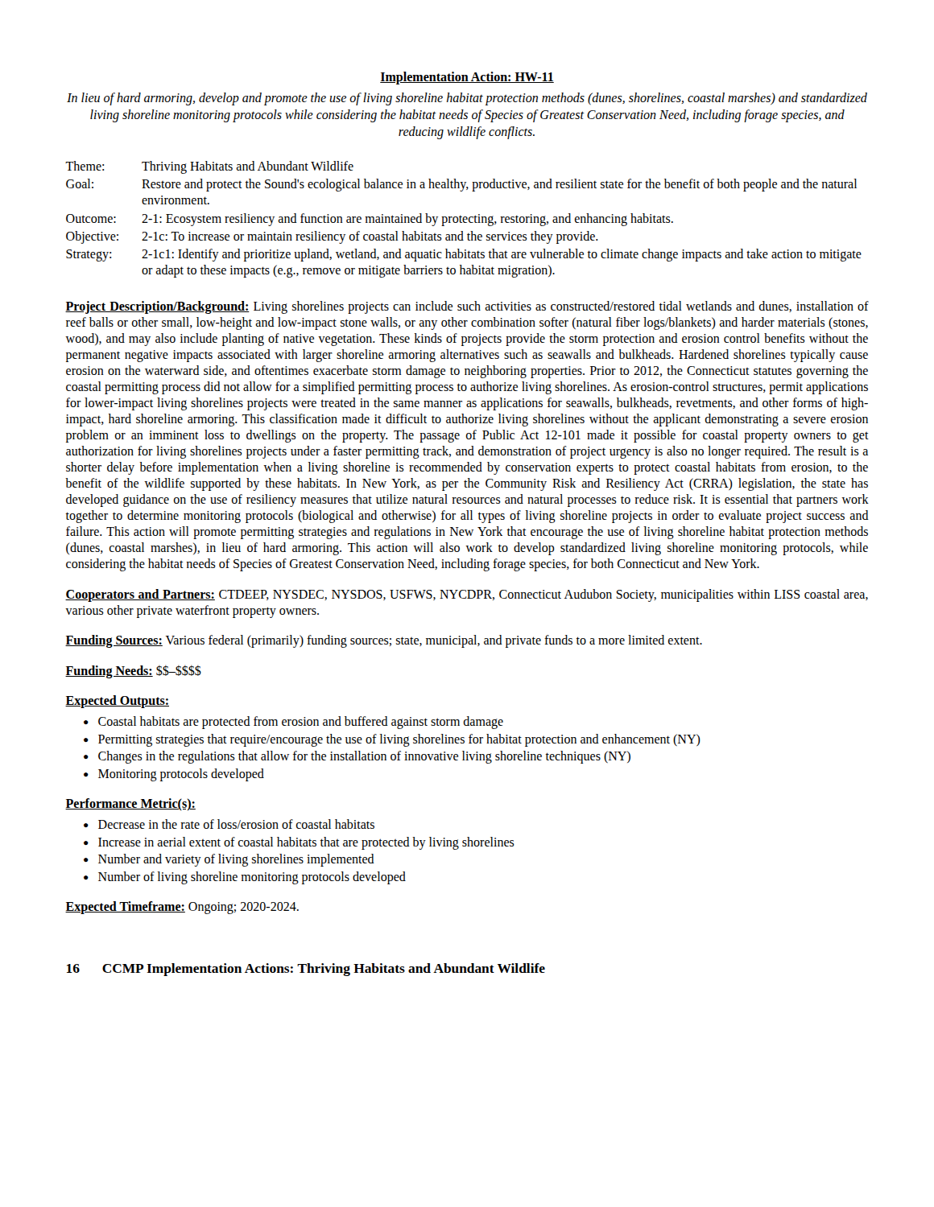Implementation Action: HW-11
In lieu of hard armoring, develop and promote the use of living shoreline habitat protection methods (dunes, shorelines, coastal marshes) and standardized living shoreline monitoring protocols while considering the habitat needs of Species of Greatest Conservation Need, including forage species, and reducing wildlife conflicts.
| Theme: | Thriving Habitats and Abundant Wildlife |
| Goal: | Restore and protect the Sound's ecological balance in a healthy, productive, and resilient state for the benefit of both people and the natural environment. |
| Outcome: | 2-1: Ecosystem resiliency and function are maintained by protecting, restoring, and enhancing habitats. |
| Objective: | 2-1c: To increase or maintain resiliency of coastal habitats and the services they provide. |
| Strategy: | 2-1c1: Identify and prioritize upland, wetland, and aquatic habitats that are vulnerable to climate change impacts and take action to mitigate or adapt to these impacts (e.g., remove or mitigate barriers to habitat migration). |
Project Description/Background: Living shorelines projects can include such activities as constructed/restored tidal wetlands and dunes, installation of reef balls or other small, low-height and low-impact stone walls, or any other combination softer (natural fiber logs/blankets) and harder materials (stones, wood), and may also include planting of native vegetation. These kinds of projects provide the storm protection and erosion control benefits without the permanent negative impacts associated with larger shoreline armoring alternatives such as seawalls and bulkheads. Hardened shorelines typically cause erosion on the waterward side, and oftentimes exacerbate storm damage to neighboring properties. Prior to 2012, the Connecticut statutes governing the coastal permitting process did not allow for a simplified permitting process to authorize living shorelines. As erosion-control structures, permit applications for lower-impact living shorelines projects were treated in the same manner as applications for seawalls, bulkheads, revetments, and other forms of high-impact, hard shoreline armoring. This classification made it difficult to authorize living shorelines without the applicant demonstrating a severe erosion problem or an imminent loss to dwellings on the property. The passage of Public Act 12-101 made it possible for coastal property owners to get authorization for living shorelines projects under a faster permitting track, and demonstration of project urgency is also no longer required. The result is a shorter delay before implementation when a living shoreline is recommended by conservation experts to protect coastal habitats from erosion, to the benefit of the wildlife supported by these habitats. In New York, as per the Community Risk and Resiliency Act (CRRA) legislation, the state has developed guidance on the use of resiliency measures that utilize natural resources and natural processes to reduce risk. It is essential that partners work together to determine monitoring protocols (biological and otherwise) for all types of living shoreline projects in order to evaluate project success and failure. This action will promote permitting strategies and regulations in New York that encourage the use of living shoreline habitat protection methods (dunes, coastal marshes), in lieu of hard armoring. This action will also work to develop standardized living shoreline monitoring protocols, while considering the habitat needs of Species of Greatest Conservation Need, including forage species, for both Connecticut and New York.
Cooperators and Partners: CTDEEP, NYSDEC, NYSDOS, USFWS, NYCDPR, Connecticut Audubon Society, municipalities within LISS coastal area, various other private waterfront property owners.
Funding Sources: Various federal (primarily) funding sources; state, municipal, and private funds to a more limited extent.
Funding Needs: $$–$$$$
Expected Outputs:
Coastal habitats are protected from erosion and buffered against storm damage
Permitting strategies that require/encourage the use of living shorelines for habitat protection and enhancement (NY)
Changes in the regulations that allow for the installation of innovative living shoreline techniques (NY)
Monitoring protocols developed
Performance Metric(s):
Decrease in the rate of loss/erosion of coastal habitats
Increase in aerial extent of coastal habitats that are protected by living shorelines
Number and variety of living shorelines implemented
Number of living shoreline monitoring protocols developed
Expected Timeframe: Ongoing; 2020-2024.
16 CCMP Implementation Actions: Thriving Habitats and Abundant Wildlife